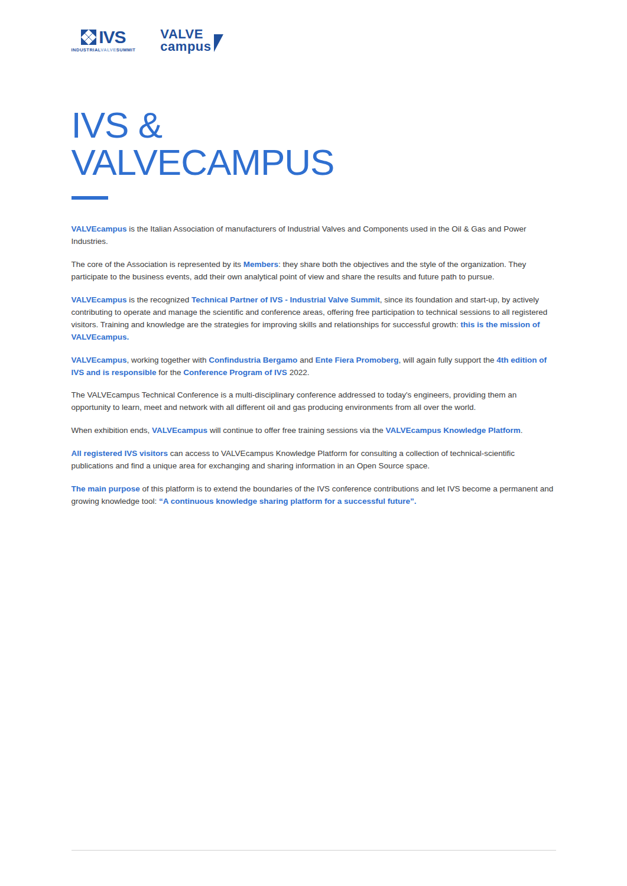IVS
INDUSTRIAL VALVE SUMMIT
VALVE campus
IVS &
VALVECAMPUS
VALVEcampus is the Italian Association of manufacturers of Industrial Valves and Components used in the Oil & Gas and Power Industries.
The core of the Association is represented by its Members: they share both the objectives and the style of the organization. They participate to the business events, add their own analytical point of view and share the results and future path to pursue.
VALVEcampus is the recognized Technical Partner of IVS - Industrial Valve Summit, since its foundation and start-up, by actively contributing to operate and manage the scientific and conference areas, offering free participation to technical sessions to all registered visitors. Training and knowledge are the strategies for improving skills and relationships for successful growth: this is the mission of VALVEcampus.
VALVEcampus, working together with Confindustria Bergamo and Ente Fiera Promoberg, will again fully support the 4th edition of IVS and is responsible for the Conference Program of IVS 2022.
The VALVEcampus Technical Conference is a multi-disciplinary conference addressed to today's engineers, providing them an opportunity to learn, meet and network with all different oil and gas producing environments from all over the world.
When exhibition ends, VALVEcampus will continue to offer free training sessions via the VALVEcampus Knowledge Platform.
All registered IVS visitors can access to VALVEcampus Knowledge Platform for consulting a collection of technical-scientific publications and find a unique area for exchanging and sharing information in an Open Source space.
The main purpose of this platform is to extend the boundaries of the IVS conference contributions and let IVS become a permanent and growing knowledge tool: “A continuous knowledge sharing platform for a successful future”.